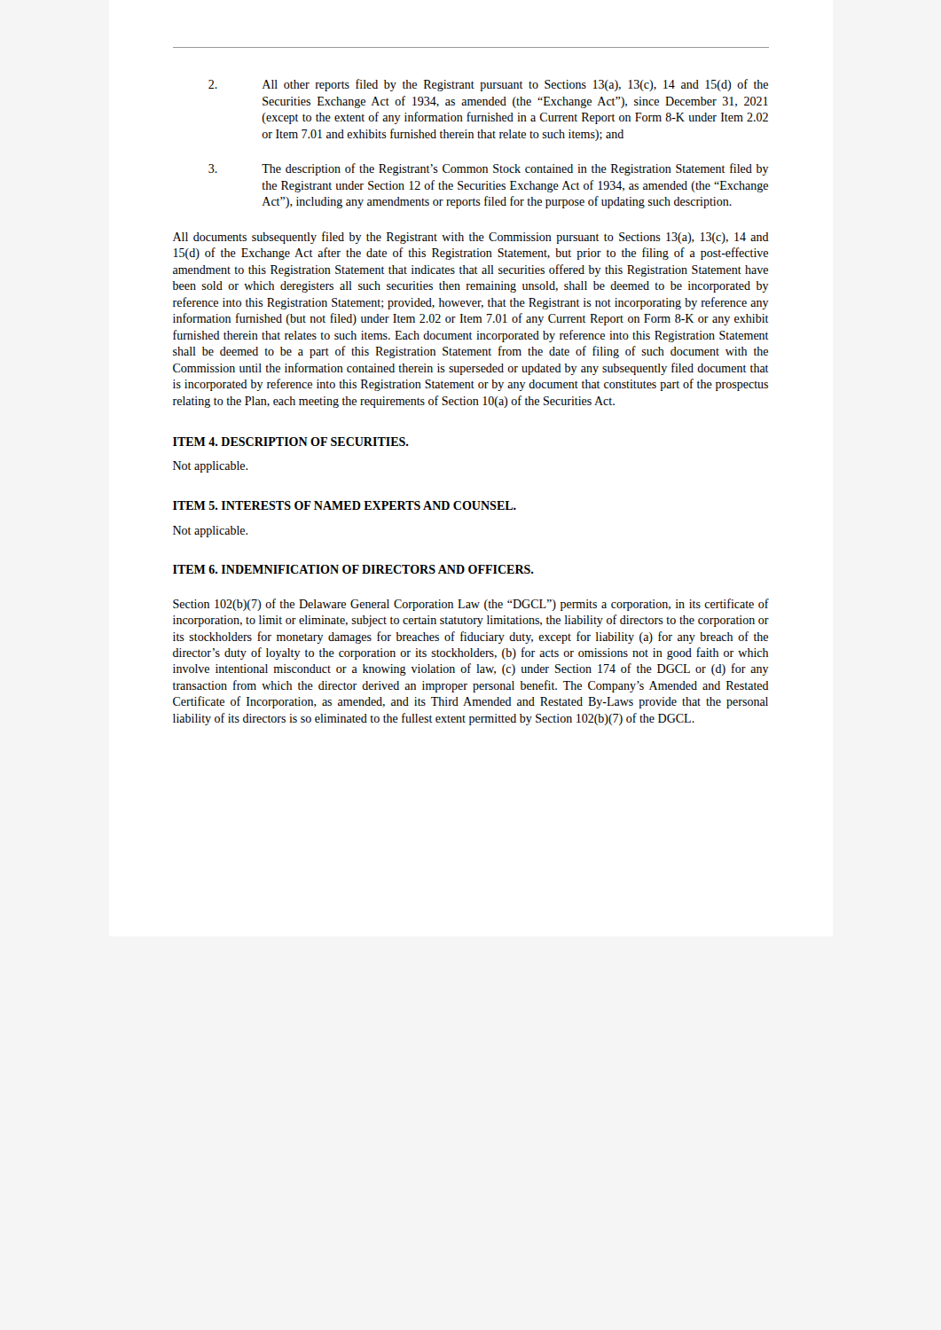2. All other reports filed by the Registrant pursuant to Sections 13(a), 13(c), 14 and 15(d) of the Securities Exchange Act of 1934, as amended (the “Exchange Act”), since December 31, 2021 (except to the extent of any information furnished in a Current Report on Form 8-K under Item 2.02 or Item 7.01 and exhibits furnished therein that relate to such items); and
3. The description of the Registrant’s Common Stock contained in the Registration Statement filed by the Registrant under Section 12 of the Securities Exchange Act of 1934, as amended (the “Exchange Act”), including any amendments or reports filed for the purpose of updating such description.
All documents subsequently filed by the Registrant with the Commission pursuant to Sections 13(a), 13(c), 14 and 15(d) of the Exchange Act after the date of this Registration Statement, but prior to the filing of a post-effective amendment to this Registration Statement that indicates that all securities offered by this Registration Statement have been sold or which deregisters all such securities then remaining unsold, shall be deemed to be incorporated by reference into this Registration Statement; provided, however, that the Registrant is not incorporating by reference any information furnished (but not filed) under Item 2.02 or Item 7.01 of any Current Report on Form 8-K or any exhibit furnished therein that relates to such items. Each document incorporated by reference into this Registration Statement shall be deemed to be a part of this Registration Statement from the date of filing of such document with the Commission until the information contained therein is superseded or updated by any subsequently filed document that is incorporated by reference into this Registration Statement or by any document that constitutes part of the prospectus relating to the Plan, each meeting the requirements of Section 10(a) of the Securities Act.
ITEM 4. DESCRIPTION OF SECURITIES.
Not applicable.
ITEM 5. INTERESTS OF NAMED EXPERTS AND COUNSEL.
Not applicable.
ITEM 6. INDEMNIFICATION OF DIRECTORS AND OFFICERS.
Section 102(b)(7) of the Delaware General Corporation Law (the “DGCL”) permits a corporation, in its certificate of incorporation, to limit or eliminate, subject to certain statutory limitations, the liability of directors to the corporation or its stockholders for monetary damages for breaches of fiduciary duty, except for liability (a) for any breach of the director’s duty of loyalty to the corporation or its stockholders, (b) for acts or omissions not in good faith or which involve intentional misconduct or a knowing violation of law, (c) under Section 174 of the DGCL or (d) for any transaction from which the director derived an improper personal benefit. The Company’s Amended and Restated Certificate of Incorporation, as amended, and its Third Amended and Restated By-Laws provide that the personal liability of its directors is so eliminated to the fullest extent permitted by Section 102(b)(7) of the DGCL.